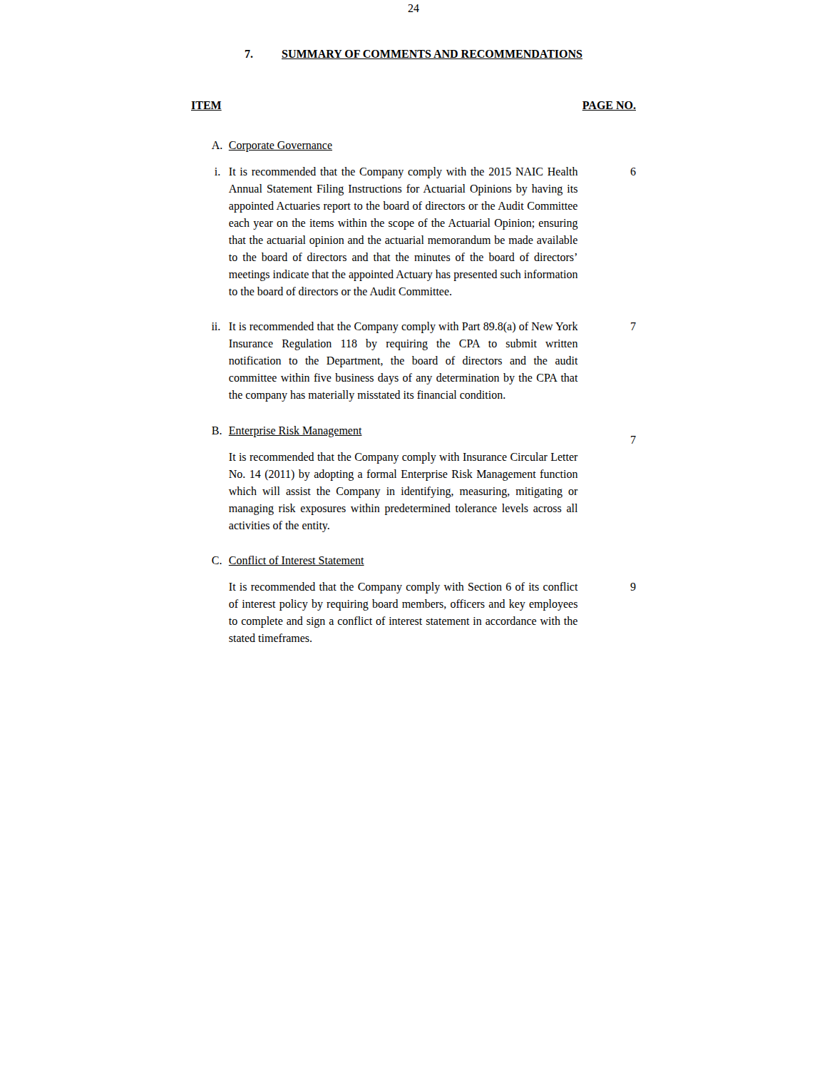24
7. SUMMARY OF COMMENTS AND RECOMMENDATIONS
ITEM PAGE NO.
A. Corporate Governance
i.
It is recommended that the Company comply with the 2015 NAIC Health Annual Statement Filing Instructions for Actuarial Opinions by having its appointed Actuaries report to the board of directors or the Audit Committee each year on the items within the scope of the Actuarial Opinion; ensuring that the actuarial opinion and the actuarial memorandum be made available to the board of directors and that the minutes of the board of directors’ meetings indicate that the appointed Actuary has presented such information to the board of directors or the Audit Committee.
6
ii.
It is recommended that the Company comply with Part 89.8(a) of New York Insurance Regulation 118 by requiring the CPA to submit written notification to the Department, the board of directors and the audit committee within five business days of any determination by the CPA that the company has materially misstated its financial condition.
7
B. Enterprise Risk Management
It is recommended that the Company comply with Insurance Circular Letter No. 14 (2011) by adopting a formal Enterprise Risk Management function which will assist the Company in identifying, measuring, mitigating or managing risk exposures within predetermined tolerance levels across all activities of the entity.
7
C. Conflict of Interest Statement
It is recommended that the Company comply with Section 6 of its conflict of interest policy by requiring board members, officers and key employees to complete and sign a conflict of interest statement in accordance with the stated timeframes.
9